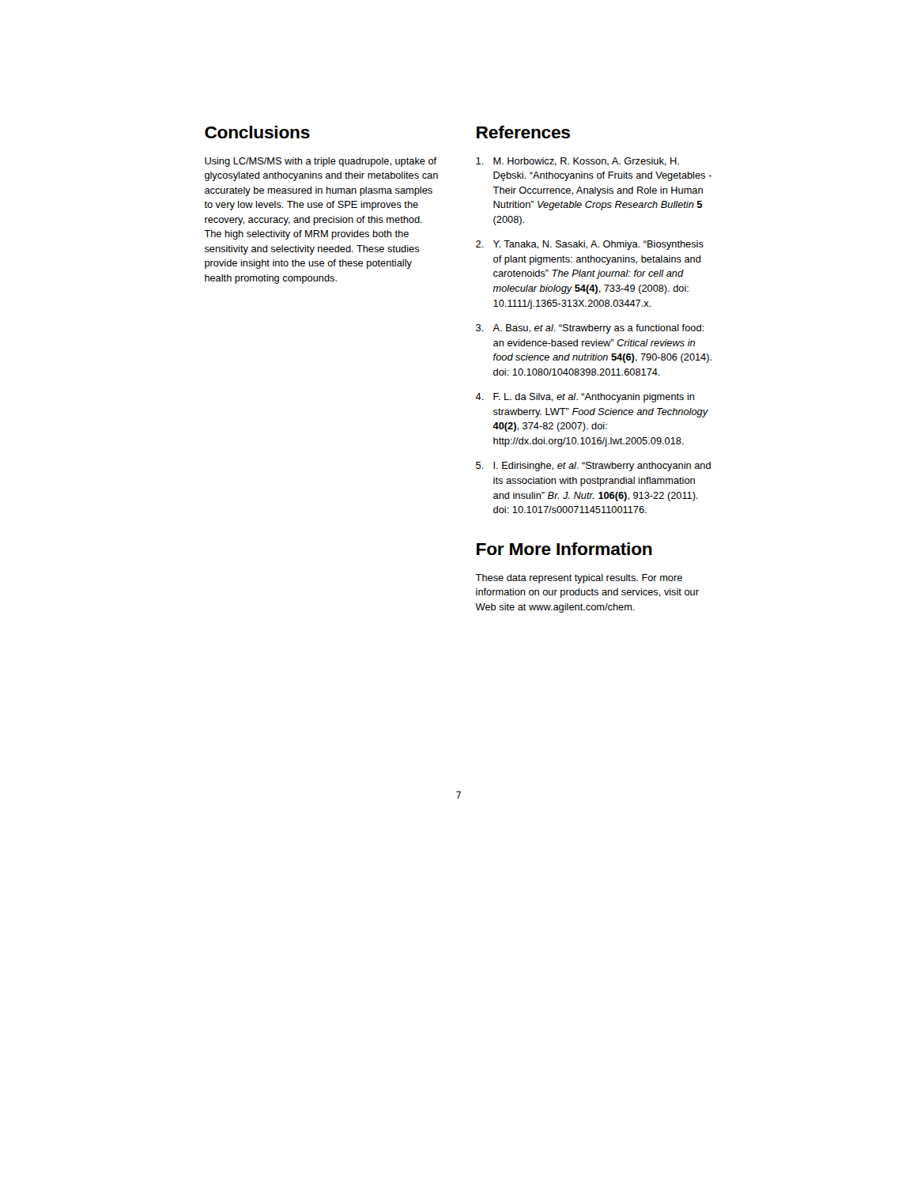Conclusions
Using LC/MS/MS with a triple quadrupole, uptake of glycosylated anthocyanins and their metabolites can accurately be measured in human plasma samples to very low levels. The use of SPE improves the recovery, accuracy, and precision of this method. The high selectivity of MRM provides both the sensitivity and selectivity needed. These studies provide insight into the use of these potentially health promoting compounds.
References
M. Horbowicz, R. Kosson, A. Grzesiuk, H. Dębski. “Anthocyanins of Fruits and Vegetables - Their Occurrence, Analysis and Role in Human Nutrition” Vegetable Crops Research Bulletin 5 (2008).
Y. Tanaka, N. Sasaki, A. Ohmiya. “Biosynthesis of plant pigments: anthocyanins, betalains and carotenoids” The Plant journal: for cell and molecular biology 54(4), 733-49 (2008). doi: 10.1111/j.1365-313X.2008.03447.x.
A. Basu, et al. “Strawberry as a functional food: an evidence-based review” Critical reviews in food science and nutrition 54(6), 790-806 (2014). doi: 10.1080/10408398.2011.608174.
F. L. da Silva, et al. “Anthocyanin pigments in strawberry. LWT” Food Science and Technology 40(2), 374-82 (2007). doi: http://dx.doi.org/10.1016/j.lwt.2005.09.018.
I. Edirisinghe, et al. “Strawberry anthocyanin and its association with postprandial inflammation and insulin” Br. J. Nutr. 106(6), 913-22 (2011). doi: 10.1017/s0007114511001176.
For More Information
These data represent typical results. For more information on our products and services, visit our Web site at www.agilent.com/chem.
7